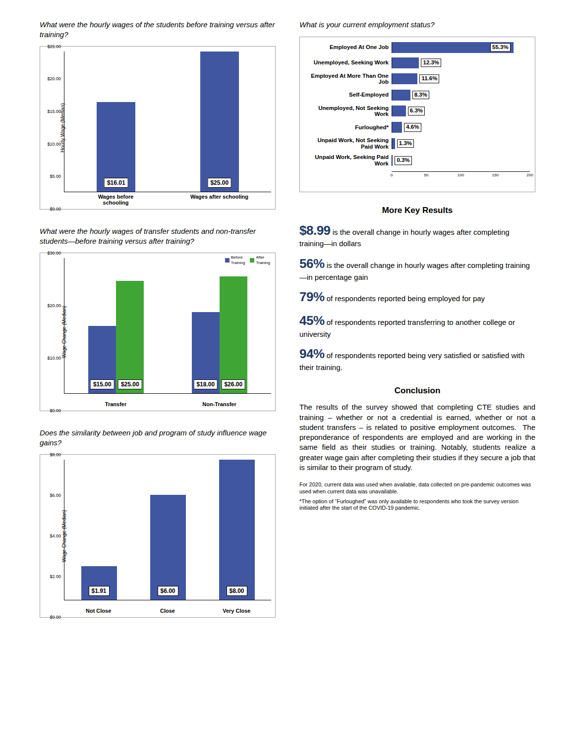What were the hourly wages of the students before training versus after training?
Hourly Wage (Median)
$0.00 $5.00 $10.00 $15.00 $20.00 $25.00
$16.01
$25.00
Wages before schooling Wages after schooling
What were the hourly wages of transfer students and non-transfer students—before training versus after training?
Before
Training
After
Training
Wage Change (Median)
$0.00 $10.00 $20.00 $30.00
$15.00
$25.00
$18.00
$26.00
Transfer Non-Transfer
Does the similarity between job and program of study influence wage gains?
Wage Change (Median)
$0.00 $2.00 $4.00 $6.00 $8.00
$1.91
$6.00
$8.00
Not Close Close Very Close
What is your current employment status?
Employed At One Job
55.3%
Unemployed, Seeking Work
12.3%
Employed At More Than One Job
11.6%
Self-Employed
8.3%
Unemployed, Not Seeking Work
6.3%
Furloughed*
4.6%
Unpaid Work, Not Seeking Paid Work
1.3%
Unpaid Work, Seeking Paid Work
0.3%
0 50 100 150 200
More Key Results
$8.99 is the overall change in hourly wages after completing training—in dollars
56% is the overall change in hourly wages after completing training—in percentage gain
79% of respondents reported being employed for pay
45% of respondents reported transferring to another college or university
94% of respondents reported being very satisfied or satisfied with their training.
Conclusion
The results of the survey showed that completing CTE studies and training – whether or not a credential is earned, whether or not a student transfers – is related to positive employment outcomes. The preponderance of respondents are employed and are working in the same field as their studies or training. Notably, students realize a greater wage gain after completing their studies if they secure a job that is similar to their program of study.
For 2020, current data was used when available, data collected on pre-pandemic outcomes was used when current data was unavailable.
*The option of “Furloughed” was only available to respondents who took the survey version initiated after the start of the COVID-19 pandemic.